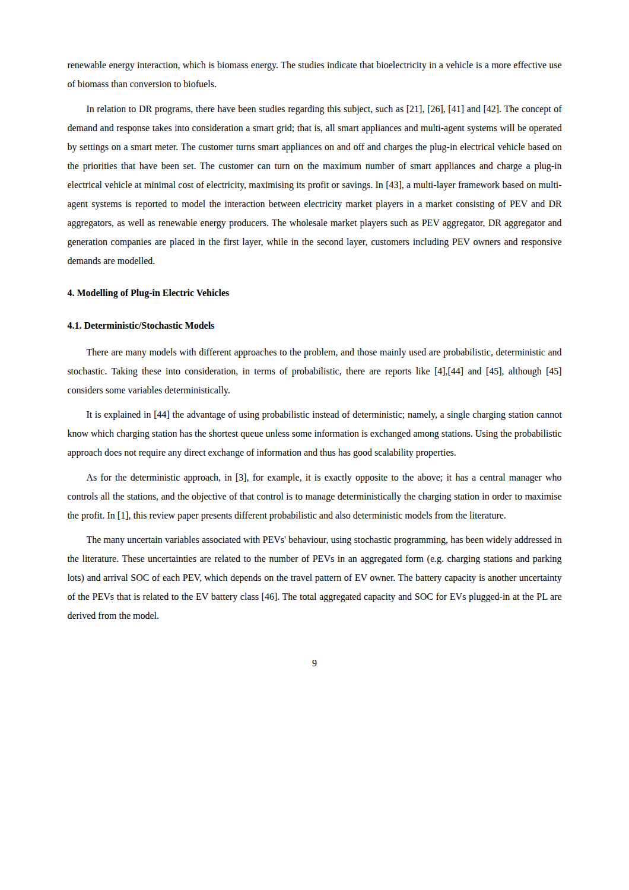renewable energy interaction, which is biomass energy. The studies indicate that bioelectricity in a vehicle is a more effective use of biomass than conversion to biofuels.
In relation to DR programs, there have been studies regarding this subject, such as [21], [26], [41] and [42]. The concept of demand and response takes into consideration a smart grid; that is, all smart appliances and multi-agent systems will be operated by settings on a smart meter. The customer turns smart appliances on and off and charges the plug-in electrical vehicle based on the priorities that have been set. The customer can turn on the maximum number of smart appliances and charge a plug-in electrical vehicle at minimal cost of electricity, maximising its profit or savings. In [43], a multi-layer framework based on multi-agent systems is reported to model the interaction between electricity market players in a market consisting of PEV and DR aggregators, as well as renewable energy producers. The wholesale market players such as PEV aggregator, DR aggregator and generation companies are placed in the first layer, while in the second layer, customers including PEV owners and responsive demands are modelled.
4. Modelling of Plug-in Electric Vehicles
4.1. Deterministic/Stochastic Models
There are many models with different approaches to the problem, and those mainly used are probabilistic, deterministic and stochastic. Taking these into consideration, in terms of probabilistic, there are reports like [4],[44] and [45], although [45] considers some variables deterministically.
It is explained in [44] the advantage of using probabilistic instead of deterministic; namely, a single charging station cannot know which charging station has the shortest queue unless some information is exchanged among stations. Using the probabilistic approach does not require any direct exchange of information and thus has good scalability properties.
As for the deterministic approach, in [3], for example, it is exactly opposite to the above; it has a central manager who controls all the stations, and the objective of that control is to manage deterministically the charging station in order to maximise the profit. In [1], this review paper presents different probabilistic and also deterministic models from the literature.
The many uncertain variables associated with PEVs' behaviour, using stochastic programming, has been widely addressed in the literature. These uncertainties are related to the number of PEVs in an aggregated form (e.g. charging stations and parking lots) and arrival SOC of each PEV, which depends on the travel pattern of EV owner. The battery capacity is another uncertainty of the PEVs that is related to the EV battery class [46]. The total aggregated capacity and SOC for EVs plugged-in at the PL are derived from the model.
9